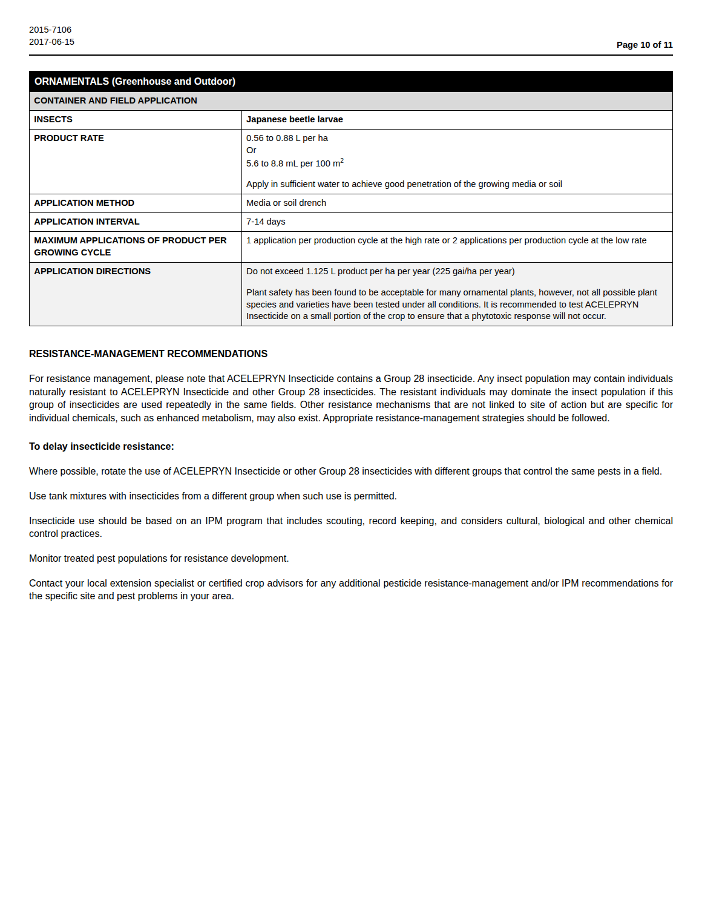2015-7106
2017-06-15
Page 10 of 11
| ORNAMENTALS (Greenhouse and Outdoor) |
| CONTAINER AND FIELD APPLICATION |
| INSECTS | Japanese beetle larvae |
| PRODUCT RATE | 0.56 to 0.88 L per ha Or 5.6 to 8.8 mL per 100 m 2 Apply in sufficient water to achieve good penetration of the growing media or soil |
| APPLICATION METHOD | Media or soil drench |
| APPLICATION INTERVAL | 7-14 days |
| MAXIMUM APPLICATIONS OF PRODUCT PER GROWING CYCLE | 1 application per production cycle at the high rate or 2 applications per production cycle at the low rate |
| APPLICATION DIRECTIONS | Do not exceed 1.125 L product per ha per year (225 gai/ha per year) Plant safety has been found to be acceptable for many ornamental plants, however, not all possible plant species and varieties have been tested under all conditions. It is recommended to test ACELEPRYN Insecticide on a small portion of the crop to ensure that a phytotoxic response will not occur. |
RESISTANCE-MANAGEMENT RECOMMENDATIONS
For resistance management, please note that ACELEPRYN Insecticide contains a Group 28 insecticide. Any insect population may contain individuals naturally resistant to ACELEPRYN Insecticide and other Group 28 insecticides. The resistant individuals may dominate the insect population if this group of insecticides are used repeatedly in the same fields. Other resistance mechanisms that are not linked to site of action but are specific for individual chemicals, such as enhanced metabolism, may also exist. Appropriate resistance-management strategies should be followed.
To delay insecticide resistance:
Where possible, rotate the use of ACELEPRYN Insecticide or other Group 28 insecticides with different groups that control the same pests in a field.
Use tank mixtures with insecticides from a different group when such use is permitted.
Insecticide use should be based on an IPM program that includes scouting, record keeping, and considers cultural, biological and other chemical control practices.
Monitor treated pest populations for resistance development.
Contact your local extension specialist or certified crop advisors for any additional pesticide resistance-management and/or IPM recommendations for the specific site and pest problems in your area.